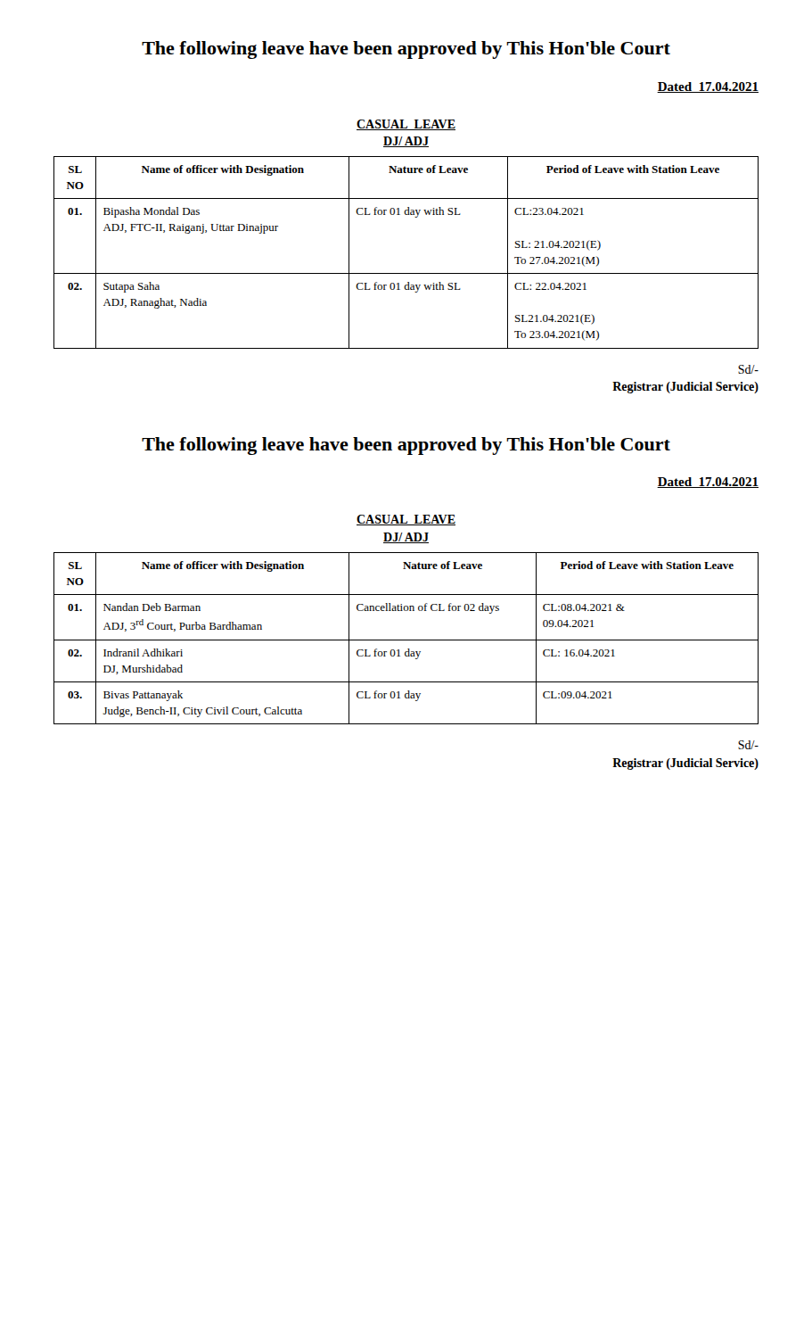The following leave have been approved by This Hon'ble Court
Dated 17.04.2021
CASUAL LEAVE
DJ/ ADJ
| SL NO | Name of officer with Designation | Nature of Leave | Period of Leave with Station Leave |
| --- | --- | --- | --- |
| 01. | Bipasha Mondal Das ADJ, FTC-II, Raiganj, Uttar Dinajpur | CL for 01 day with SL | CL:23.04.2021 SL: 21.04.2021(E) To 27.04.2021(M) |
| 02. | Sutapa Saha ADJ, Ranaghat, Nadia | CL for 01 day with SL | CL: 22.04.2021 SL21.04.2021(E) To 23.04.2021(M) |
Sd/- Registrar (Judicial Service)
The following leave have been approved by This Hon'ble Court
Dated 17.04.2021
CASUAL LEAVE
DJ/ ADJ
| SL NO | Name of officer with Designation | Nature of Leave | Period of Leave with Station Leave |
| --- | --- | --- | --- |
| 01. | Nandan Deb Barman ADJ, 3 rd Court, Purba Bardhaman | Cancellation of CL for 02 days | CL:08.04.2021 & 09.04.2021 |
| 02. | Indranil Adhikari DJ, Murshidabad | CL for 01 day | CL: 16.04.2021 |
| 03. | Bivas Pattanayak Judge, Bench-II, City Civil Court, Calcutta | CL for 01 day | CL:09.04.2021 |
Sd/- Registrar (Judicial Service)